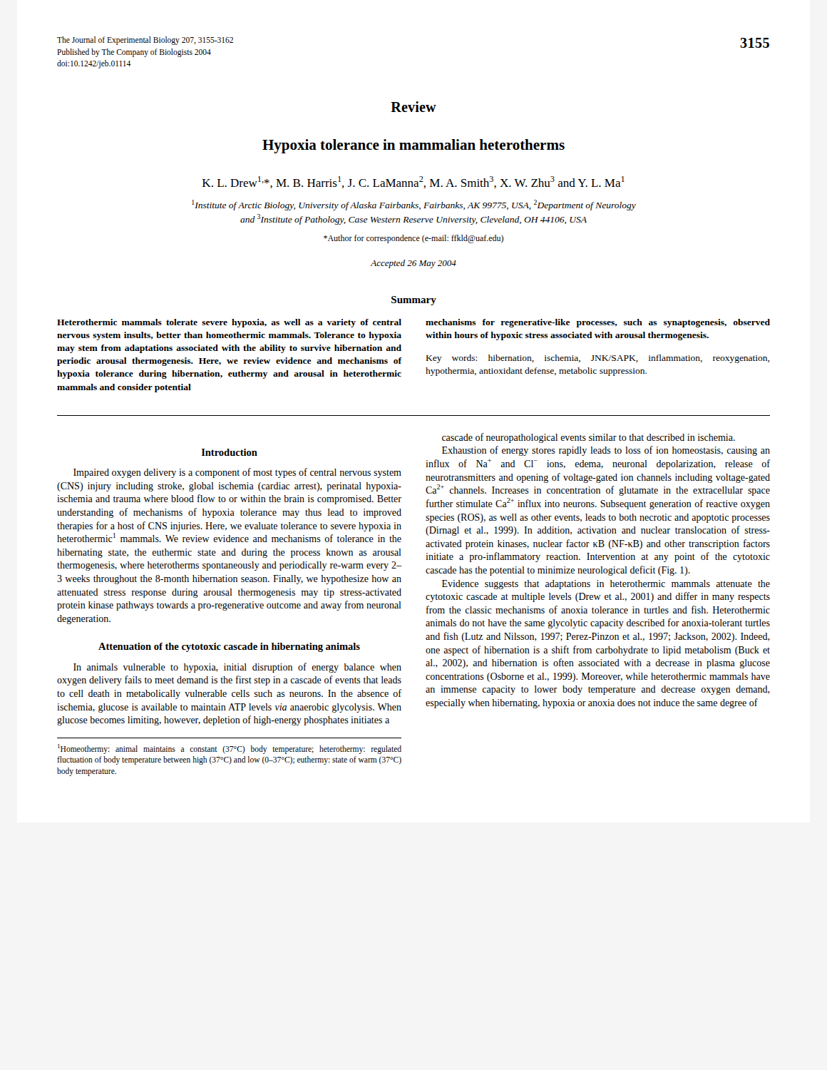The Journal of Experimental Biology 207, 3155-3162
Published by The Company of Biologists 2004
doi:10.1242/jeb.01114
3155
Review
Hypoxia tolerance in mammalian heterotherms
K. L. Drew1,*, M. B. Harris1, J. C. LaManna2, M. A. Smith3, X. W. Zhu3 and Y. L. Ma1
1Institute of Arctic Biology, University of Alaska Fairbanks, Fairbanks, AK 99775, USA, 2Department of Neurology
and 3Institute of Pathology, Case Western Reserve University, Cleveland, OH 44106, USA
*Author for correspondence (e-mail: ffkld@uaf.edu)
Accepted 26 May 2004
Summary
Heterothermic mammals tolerate severe hypoxia, as well as a variety of central nervous system insults, better than homeothermic mammals. Tolerance to hypoxia may stem from adaptations associated with the ability to survive hibernation and periodic arousal thermogenesis. Here, we review evidence and mechanisms of hypoxia tolerance during hibernation, euthermy and arousal in heterothermic mammals and consider potential
mechanisms for regenerative-like processes, such as synaptogenesis, observed within hours of hypoxic stress associated with arousal thermogenesis.
Key words: hibernation, ischemia, JNK/SAPK, inflammation, reoxygenation, hypothermia, antioxidant defense, metabolic suppression.
Introduction
Impaired oxygen delivery is a component of most types of central nervous system (CNS) injury including stroke, global ischemia (cardiac arrest), perinatal hypoxia-ischemia and trauma where blood flow to or within the brain is compromised. Better understanding of mechanisms of hypoxia tolerance may thus lead to improved therapies for a host of CNS injuries. Here, we evaluate tolerance to severe hypoxia in heterothermic1 mammals. We review evidence and mechanisms of tolerance in the hibernating state, the euthermic state and during the process known as arousal thermogenesis, where heterotherms spontaneously and periodically re-warm every 2–3 weeks throughout the 8-month hibernation season. Finally, we hypothesize how an attenuated stress response during arousal thermogenesis may tip stress-activated protein kinase pathways towards a pro-regenerative outcome and away from neuronal degeneration.
Attenuation of the cytotoxic cascade in hibernating animals
In animals vulnerable to hypoxia, initial disruption of energy balance when oxygen delivery fails to meet demand is the first step in a cascade of events that leads to cell death in metabolically vulnerable cells such as neurons. In the absence of ischemia, glucose is available to maintain ATP levels via anaerobic glycolysis. When glucose becomes limiting, however, depletion of high-energy phosphates initiates a
1Homeothermy: animal maintains a constant (37°C) body temperature; heterothermy: regulated fluctuation of body temperature between high (37°C) and low (0–37°C); euthermy: state of warm (37°C) body temperature.
cascade of neuropathological events similar to that described in ischemia.
Exhaustion of energy stores rapidly leads to loss of ion homeostasis, causing an influx of Na+ and Cl− ions, edema, neuronal depolarization, release of neurotransmitters and opening of voltage-gated ion channels including voltage-gated Ca2+ channels. Increases in concentration of glutamate in the extracellular space further stimulate Ca2+ influx into neurons. Subsequent generation of reactive oxygen species (ROS), as well as other events, leads to both necrotic and apoptotic processes (Dirnagl et al., 1999). In addition, activation and nuclear translocation of stress-activated protein kinases, nuclear factor κB (NF-κB) and other transcription factors initiate a pro-inflammatory reaction. Intervention at any point of the cytotoxic cascade has the potential to minimize neurological deficit (Fig. 1).
Evidence suggests that adaptations in heterothermic mammals attenuate the cytotoxic cascade at multiple levels (Drew et al., 2001) and differ in many respects from the classic mechanisms of anoxia tolerance in turtles and fish. Heterothermic animals do not have the same glycolytic capacity described for anoxia-tolerant turtles and fish (Lutz and Nilsson, 1997; Perez-Pinzon et al., 1997; Jackson, 2002). Indeed, one aspect of hibernation is a shift from carbohydrate to lipid metabolism (Buck et al., 2002), and hibernation is often associated with a decrease in plasma glucose concentrations (Osborne et al., 1999). Moreover, while heterothermic mammals have an immense capacity to lower body temperature and decrease oxygen demand, especially when hibernating, hypoxia or anoxia does not induce the same degree of